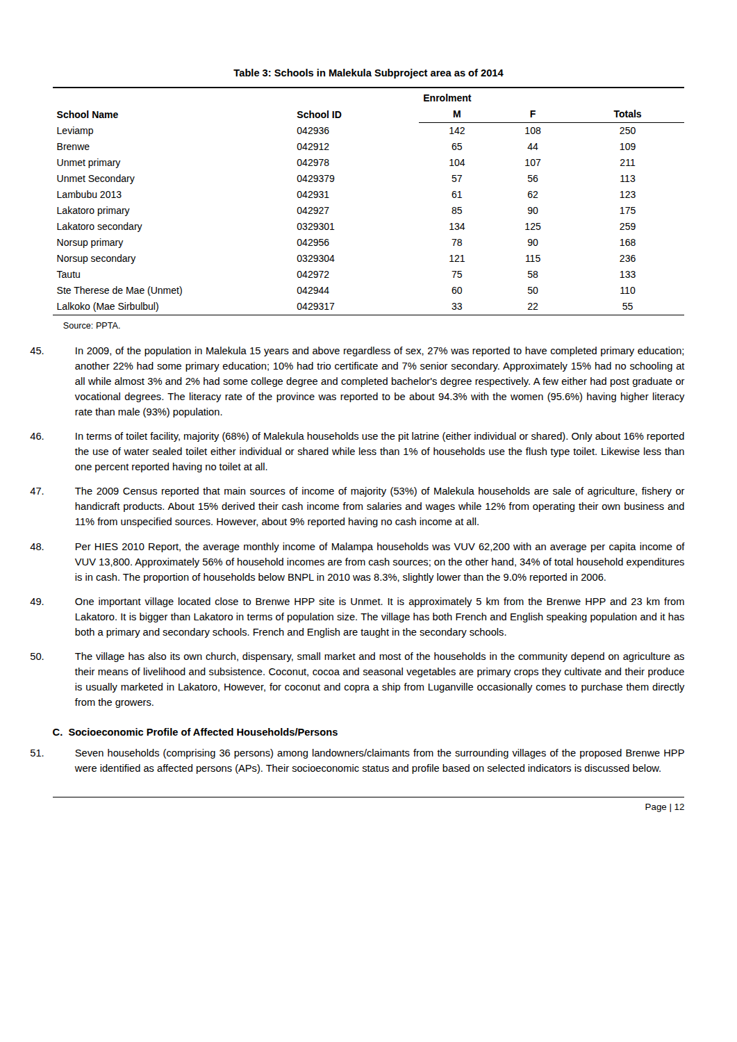Table 3: Schools in Malekula Subproject area as of 2014
| School Name | School ID | Enrolment |
| --- | --- | --- |
| M | F | Totals |
| Leviamp | 042936 | 142 | 108 | 250 |
| Brenwe | 042912 | 65 | 44 | 109 |
| Unmet primary | 042978 | 104 | 107 | 211 |
| Unmet Secondary | 0429379 | 57 | 56 | 113 |
| Lambubu 2013 | 042931 | 61 | 62 | 123 |
| Lakatoro primary | 042927 | 85 | 90 | 175 |
| Lakatoro secondary | 0329301 | 134 | 125 | 259 |
| Norsup primary | 042956 | 78 | 90 | 168 |
| Norsup secondary | 0329304 | 121 | 115 | 236 |
| Tautu | 042972 | 75 | 58 | 133 |
| Ste Therese de Mae (Unmet) | 042944 | 60 | 50 | 110 |
| Lalkoko (Mae Sirbulbul) | 0429317 | 33 | 22 | 55 |
Source: PPTA.
45. In 2009, of the population in Malekula 15 years and above regardless of sex, 27% was reported to have completed primary education; another 22% had some primary education; 10% had trio certificate and 7% senior secondary. Approximately 15% had no schooling at all while almost 3% and 2% had some college degree and completed bachelor's degree respectively. A few either had post graduate or vocational degrees. The literacy rate of the province was reported to be about 94.3% with the women (95.6%) having higher literacy rate than male (93%) population.
46. In terms of toilet facility, majority (68%) of Malekula households use the pit latrine (either individual or shared). Only about 16% reported the use of water sealed toilet either individual or shared while less than 1% of households use the flush type toilet. Likewise less than one percent reported having no toilet at all.
47. The 2009 Census reported that main sources of income of majority (53%) of Malekula households are sale of agriculture, fishery or handicraft products. About 15% derived their cash income from salaries and wages while 12% from operating their own business and 11% from unspecified sources. However, about 9% reported having no cash income at all.
48. Per HIES 2010 Report, the average monthly income of Malampa households was VUV 62,200 with an average per capita income of VUV 13,800. Approximately 56% of household incomes are from cash sources; on the other hand, 34% of total household expenditures is in cash. The proportion of households below BNPL in 2010 was 8.3%, slightly lower than the 9.0% reported in 2006.
49. One important village located close to Brenwe HPP site is Unmet. It is approximately 5 km from the Brenwe HPP and 23 km from Lakatoro. It is bigger than Lakatoro in terms of population size. The village has both French and English speaking population and it has both a primary and secondary schools. French and English are taught in the secondary schools.
50. The village has also its own church, dispensary, small market and most of the households in the community depend on agriculture as their means of livelihood and subsistence. Coconut, cocoa and seasonal vegetables are primary crops they cultivate and their produce is usually marketed in Lakatoro, However, for coconut and copra a ship from Luganville occasionally comes to purchase them directly from the growers.
C. Socioeconomic Profile of Affected Households/Persons
51. Seven households (comprising 36 persons) among landowners/claimants from the surrounding villages of the proposed Brenwe HPP were identified as affected persons (APs). Their socioeconomic status and profile based on selected indicators is discussed below.
Page | 12